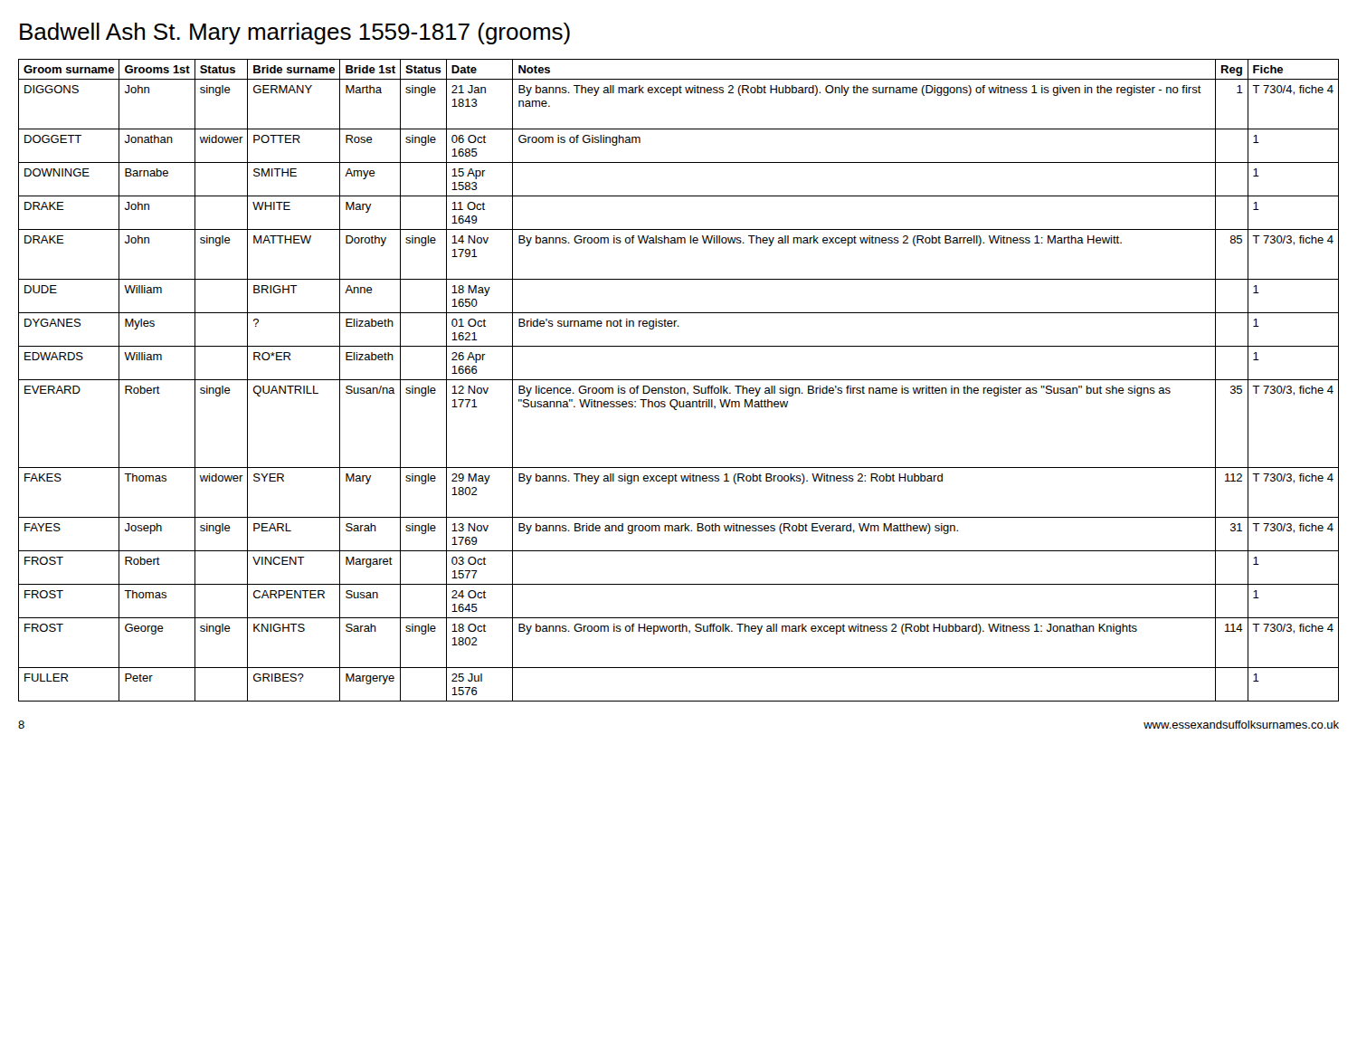Badwell Ash St. Mary marriages 1559-1817 (grooms)
| Groom surname | Grooms 1st | Status | Bride surname | Bride 1st | Status | Date | Notes | Reg | Fiche |
| --- | --- | --- | --- | --- | --- | --- | --- | --- | --- |
| DIGGONS | John | single | GERMANY | Martha | single | 21 Jan 1813 | By banns. They all mark except witness 2 (Robt Hubbard). Only the surname (Diggons) of witness 1 is given in the register - no first name. | 1 | T 730/4, fiche 4 |
| DOGGETT | Jonathan | widower | POTTER | Rose | single | 06 Oct 1685 | Groom is of Gislingham | | 1 |
| DOWNINGE | Barnabe | | SMITHE | Amye | | 15 Apr 1583 | | | 1 |
| DRAKE | John | | WHITE | Mary | | 11 Oct 1649 | | | 1 |
| DRAKE | John | single | MATTHEW | Dorothy | single | 14 Nov 1791 | By banns. Groom is of Walsham le Willows. They all mark except witness 2 (Robt Barrell). Witness 1: Martha Hewitt. | 85 | T 730/3, fiche 4 |
| DUDE | William | | BRIGHT | Anne | | 18 May 1650 | | | 1 |
| DYGANES | Myles | | ? | Elizabeth | | 01 Oct 1621 | Bride's surname not in register. | | 1 |
| EDWARDS | William | | RO*ER | Elizabeth | | 26 Apr 1666 | | | 1 |
| EVERARD | Robert | single | QUANTRILL | Susan/na | single | 12 Nov 1771 | By licence. Groom is of Denston, Suffolk. They all sign. Bride's first name is written in the register as "Susan" but she signs as "Susanna". Witnesses: Thos Quantrill, Wm Matthew | 35 | T 730/3, fiche 4 |
| FAKES | Thomas | widower | SYER | Mary | single | 29 May 1802 | By banns. They all sign except witness 1 (Robt Brooks). Witness 2: Robt Hubbard | 112 | T 730/3, fiche 4 |
| FAYES | Joseph | single | PEARL | Sarah | single | 13 Nov 1769 | By banns. Bride and groom mark. Both witnesses (Robt Everard, Wm Matthew) sign. | 31 | T 730/3, fiche 4 |
| FROST | Robert | | VINCENT | Margaret | | 03 Oct 1577 | | | 1 |
| FROST | Thomas | | CARPENTER | Susan | | 24 Oct 1645 | | | 1 |
| FROST | George | single | KNIGHTS | Sarah | single | 18 Oct 1802 | By banns. Groom is of Hepworth, Suffolk. They all mark except witness 2 (Robt Hubbard). Witness 1: Jonathan Knights | 114 | T 730/3, fiche 4 |
| FULLER | Peter | | GRIBES? | Margerye | | 25 Jul 1576 | | | 1 |
8 www.essexandsuffolksurnames.co.uk